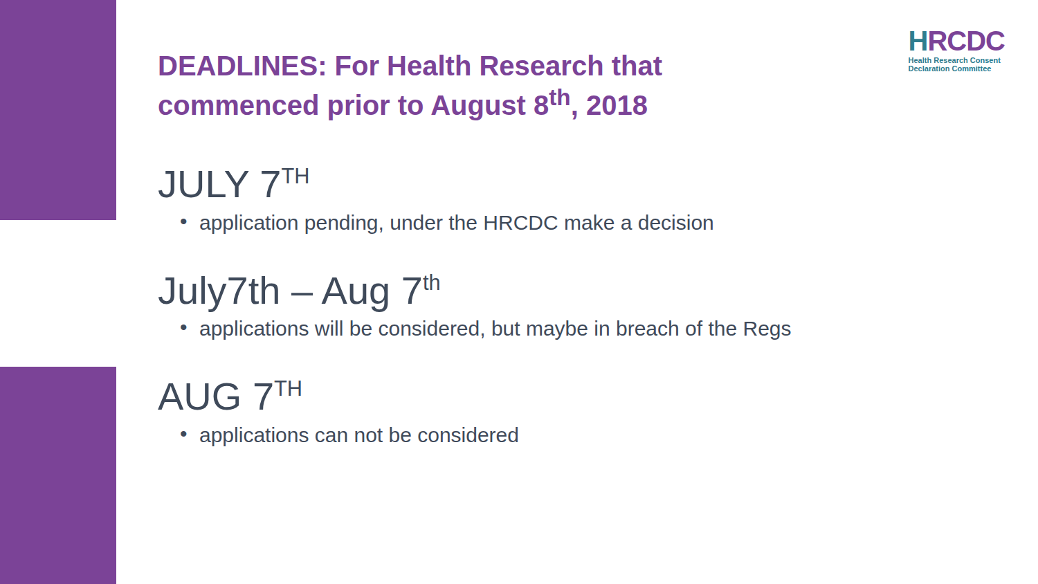HRCDC
Health Research Consent
Declaration Committee
DEADLINES: For Health Research that commenced prior to August 8th, 2018
JULY 7TH
application pending, under the HRCDC make a decision
July7th – Aug 7th
applications will be considered, but maybe in breach of the Regs
AUG 7TH
applications can not be considered